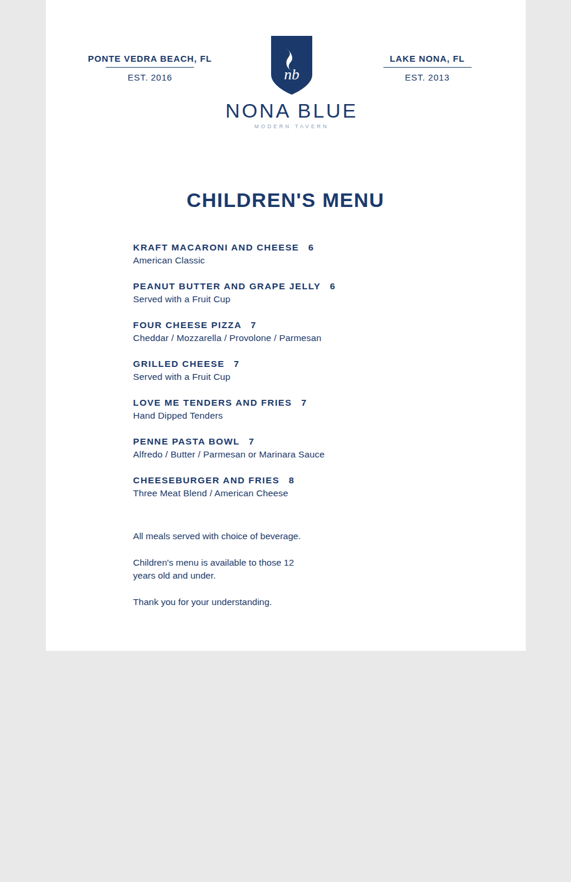PONTE VEDRA BEACH, FL
EST. 2016
nb
NONA BLUE
Modern Tavern
LAKE NONA, FL
EST. 2013
CHILDREN'S MENU
KRAFT MACARONI AND CHEESE 6
American Classic
PEANUT BUTTER AND GRAPE JELLY 6
Served with a Fruit Cup
FOUR CHEESE PIZZA 7
Cheddar / Mozzarella / Provolone / Parmesan
GRILLED CHEESE 7
Served with a Fruit Cup
LOVE ME TENDERS AND FRIES 7
Hand Dipped Tenders
PENNE PASTA BOWL 7
Alfredo / Butter / Parmesan or Marinara Sauce
CHEESEBURGER AND FRIES 8
Three Meat Blend / American Cheese
All meals served with choice of beverage.
Children's menu is available to those 12
years old and under.
Thank you for your understanding.